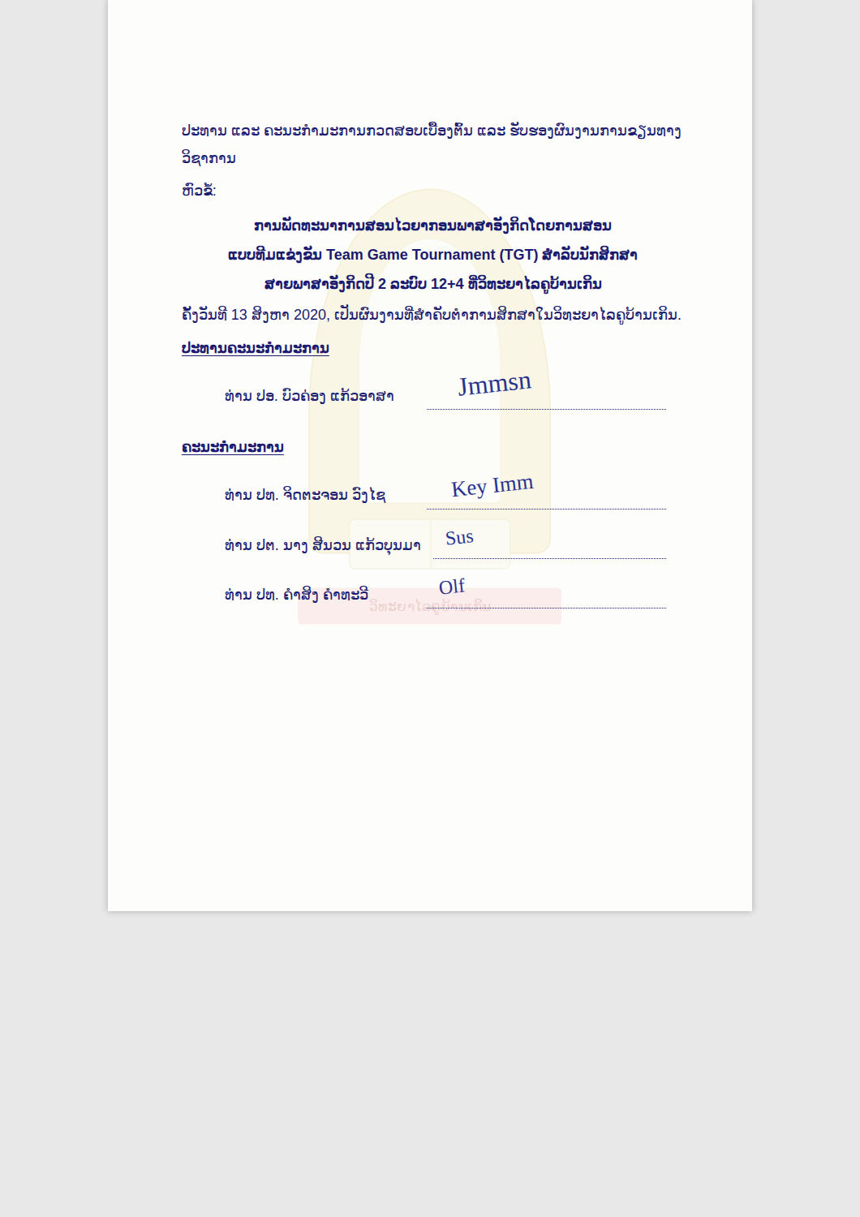ວິທະຍາໄລຄູບ້ານເກິນ
ປະທານ ແລະ ຄະນະກຳມະການກວດສອບເບື້ອງຕົ້ນ ແລະ ຮັບຮອງຜົນງານການຂຽນທາງວິຊາການ
ຫົວຂໍ້:
ການພັດທະນາການສອນໄວຍາກອນພາສາອັງກິດໂດຍການສອນ ແບບທີມແຂ່ງຂັນ Team Game Tournament (TGT) ສຳລັບນັກສິກສາ ສາຍພາສາອັງກິດປີ 2 ລະບົບ 12+4 ທີ່ວິທະຍາໄລຄູບ້ານເກິນ
ຄັ້ງວັນທີ 13 ສິງຫາ 2020, ເປັນຜົນງານທີ່ສຳຄັບຕຳການສິກສາໃນວິທະຍາໄລຄູບ້ານເກິນ.
ປະທານຄະນະກຳມະການ
ທ່ານ ປອ. ບົວຄ່ອງ ແກ້ວອາສາ Jmmsn
ຄະນະກຳມະການ
ທ່ານ ປທ. ຈິດຕະຈອນ ວົງໄຊ Key Imm
ທ່ານ ປຕ. ນາງ ສີນວນ ແກ້ວບຸນມາ Sus
ທ່ານ ປທ. ຄຳສິງ ຄຳທະວີ Olf